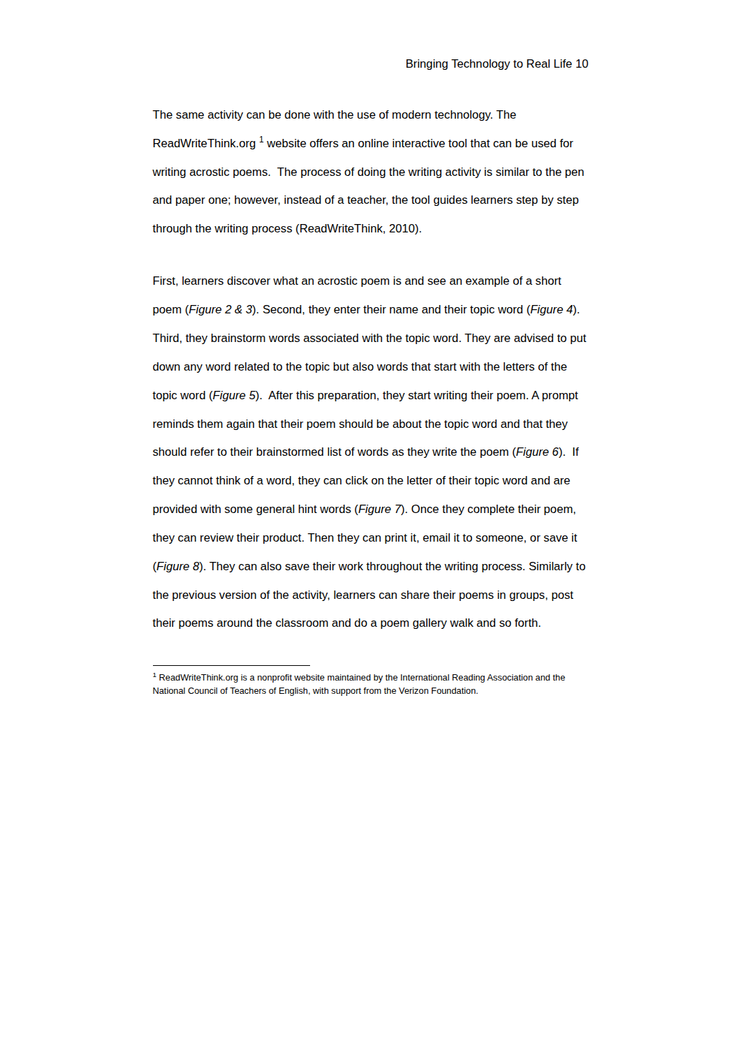Bringing Technology to Real Life 10
The same activity can be done with the use of modern technology. The ReadWriteThink.org 1 website offers an online interactive tool that can be used for writing acrostic poems. The process of doing the writing activity is similar to the pen and paper one; however, instead of a teacher, the tool guides learners step by step through the writing process (ReadWriteThink, 2010).
First, learners discover what an acrostic poem is and see an example of a short poem (Figure 2 & 3). Second, they enter their name and their topic word (Figure 4). Third, they brainstorm words associated with the topic word. They are advised to put down any word related to the topic but also words that start with the letters of the topic word (Figure 5). After this preparation, they start writing their poem. A prompt reminds them again that their poem should be about the topic word and that they should refer to their brainstormed list of words as they write the poem (Figure 6). If they cannot think of a word, they can click on the letter of their topic word and are provided with some general hint words (Figure 7). Once they complete their poem, they can review their product. Then they can print it, email it to someone, or save it (Figure 8). They can also save their work throughout the writing process. Similarly to the previous version of the activity, learners can share their poems in groups, post their poems around the classroom and do a poem gallery walk and so forth.
1 ReadWriteThink.org is a nonprofit website maintained by the International Reading Association and the National Council of Teachers of English, with support from the Verizon Foundation.